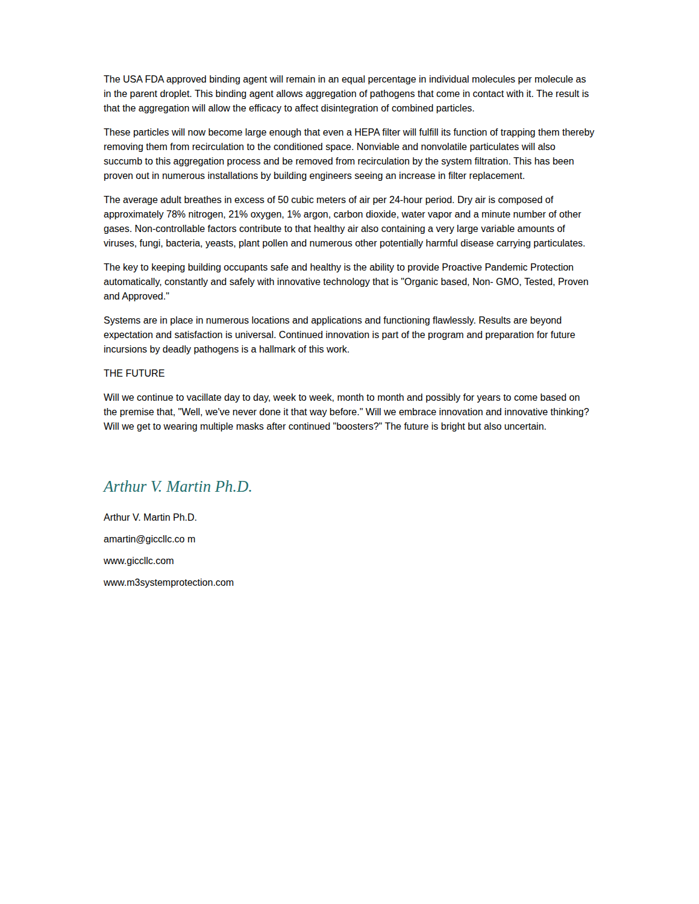The USA FDA approved binding agent will remain in an equal percentage in individual molecules per molecule as in the parent droplet. This binding agent allows aggregation of pathogens that come in contact with it. The result is that the aggregation will allow the efficacy to affect disintegration of combined particles.
These particles will now become large enough that even a HEPA filter will fulfill its function of trapping them thereby removing them from recirculation to the conditioned space. Nonviable and nonvolatile particulates will also succumb to this aggregation process and be removed from recirculation by the system filtration. This has been proven out in numerous installations by building engineers seeing an increase in filter replacement.
The average adult breathes in excess of 50 cubic meters of air per 24-hour period. Dry air is composed of approximately 78% nitrogen, 21% oxygen, 1% argon, carbon dioxide, water vapor and a minute number of other gases. Non-controllable factors contribute to that healthy air also containing a very large variable amounts of viruses, fungi, bacteria, yeasts, plant pollen and numerous other potentially harmful disease carrying particulates.
The key to keeping building occupants safe and healthy is the ability to provide Proactive Pandemic Protection automatically, constantly and safely with innovative technology that is "Organic based, Non- GMO, Tested, Proven and Approved."
Systems are in place in numerous locations and applications and functioning flawlessly. Results are beyond expectation and satisfaction is universal. Continued innovation is part of the program and preparation for future incursions by deadly pathogens is a hallmark of this work.
THE FUTURE
Will we continue to vacillate day to day, week to week, month to month and possibly for years to come based on the premise that, "Well, we've never done it that way before." Will we embrace innovation and innovative thinking? Will we get to wearing multiple masks after continued "boosters?" The future is bright but also uncertain.
Arthur V. Martin Ph.D.
Arthur V. Martin Ph.D.
amartin@giccllc.co m
www.giccllc.com
www.m3systemprotection.com